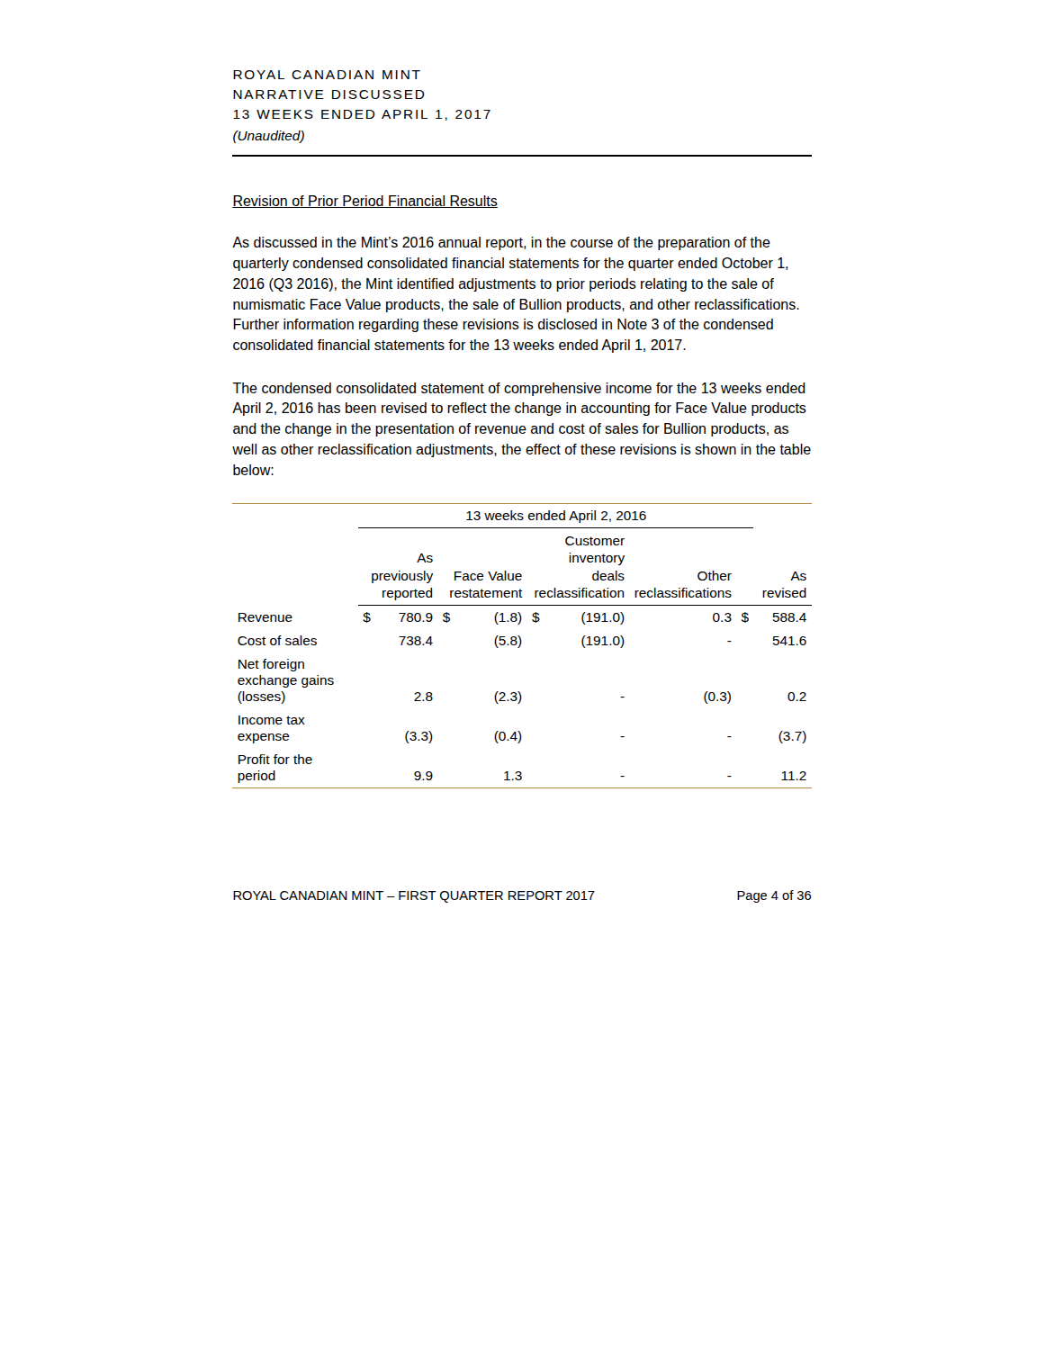ROYAL CANADIAN MINT
NARRATIVE DISCUSSED
13 WEEKS ENDED APRIL 1, 2017
(Unaudited)
Revision of Prior Period Financial Results
As discussed in the Mint’s 2016 annual report, in the course of the preparation of the quarterly condensed consolidated financial statements for the quarter ended October 1, 2016 (Q3 2016), the Mint identified adjustments to prior periods relating to the sale of numismatic Face Value products, the sale of Bullion products, and other reclassifications. Further information regarding these revisions is disclosed in Note 3 of the condensed consolidated financial statements for the 13 weeks ended April 1, 2017.
The condensed consolidated statement of comprehensive income for the 13 weeks ended April 2, 2016 has been revised to reflect the change in accounting for Face Value products and the change in the presentation of revenue and cost of sales for Bullion products, as well as other reclassification adjustments, the effect of these revisions is shown in the table below:
| | 13 weeks ended April 2, 2016 | |
| | As previously reported | Face Value restatement | Customer inventory deals reclassification | Other reclassifications | As revised |
| Revenue | $ | 780.9 | $ | (1.8) | $ | (191.0) | 0.3 | $ | 588.4 |
| Cost of sales | | 738.4 | | (5.8) | | (191.0) | - | | 541.6 |
| Net foreign exchange gains (losses) | | 2.8 | | (2.3) | | - | (0.3) | | 0.2 |
| Income tax expense | | (3.3) | | (0.4) | | - | - | | (3.7) |
| Profit for the period | | 9.9 | | 1.3 | | - | - | | 11.2 |
ROYAL CANADIAN MINT – FIRST QUARTER REPORT 2017 Page 4 of 36